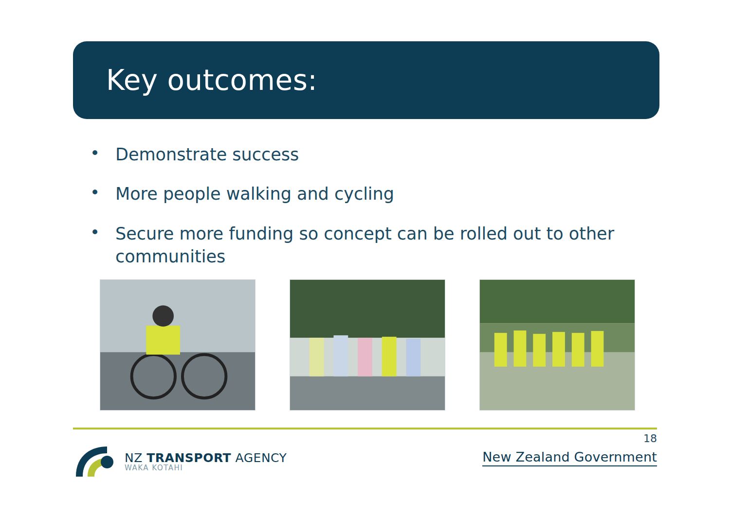Key outcomes:
Demonstrate success
More people walking and cycling
Secure more funding so concept can be rolled out to other communities
18
NZ TRANSPORT AGENCY
WAKA KOTAHI
New Zealand Government